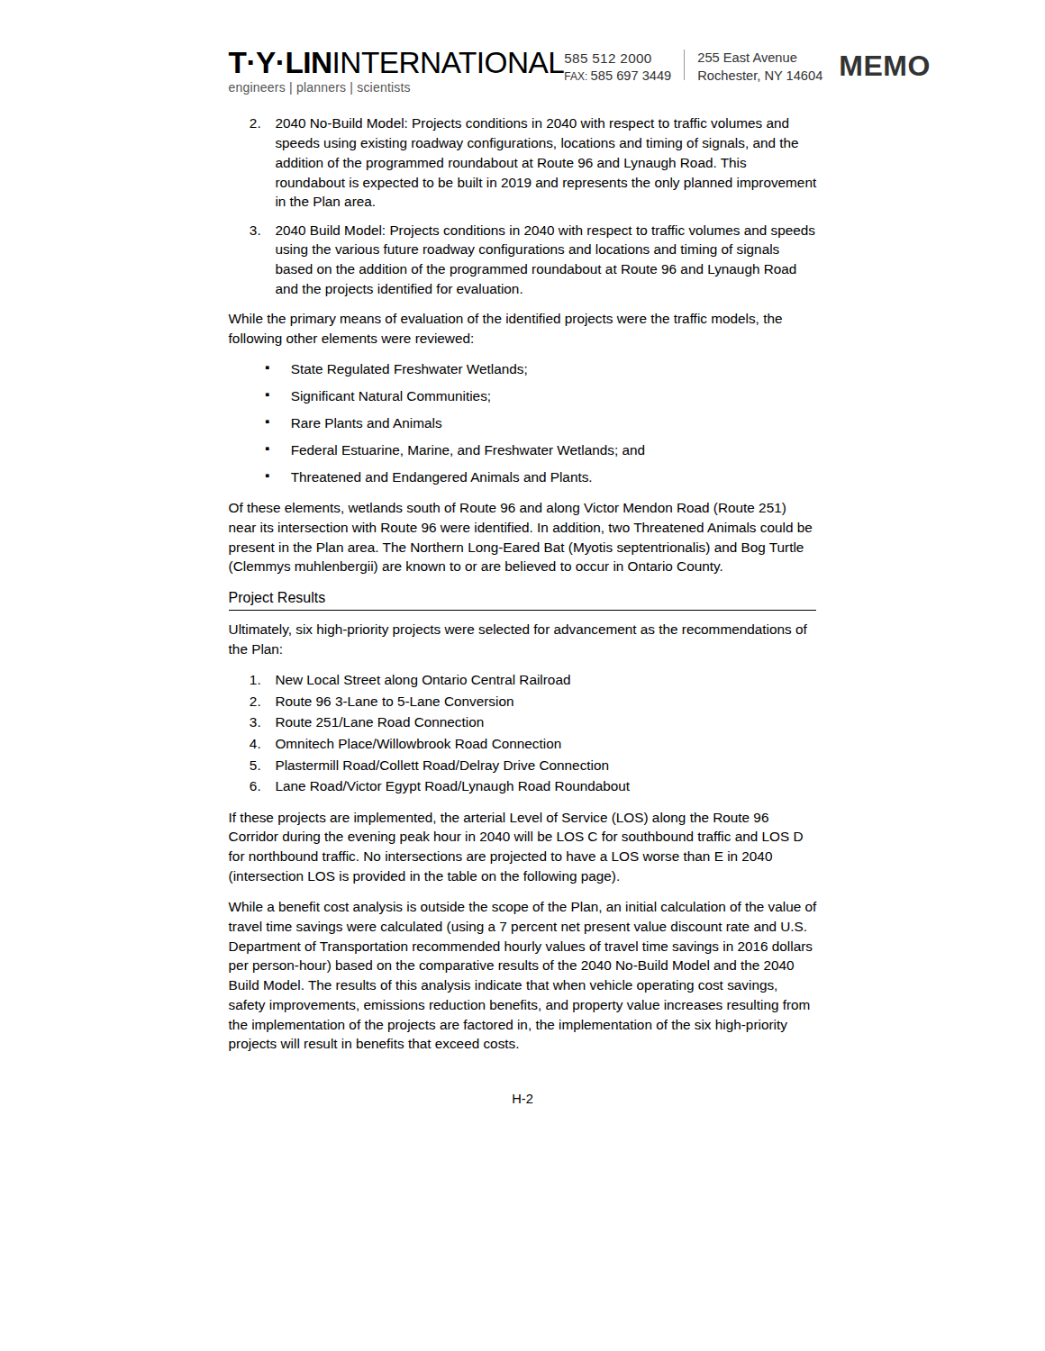T·Y·LININTERNATIONAL
engineers | planners | scientists
585 512 2000
FAX: 585 697 3449
255 East Avenue
Rochester, NY 14604
MEMO
2040 No-Build Model: Projects conditions in 2040 with respect to traffic volumes and speeds using existing roadway configurations, locations and timing of signals, and the addition of the programmed roundabout at Route 96 and Lynaugh Road. This roundabout is expected to be built in 2019 and represents the only planned improvement in the Plan area.
2040 Build Model: Projects conditions in 2040 with respect to traffic volumes and speeds using the various future roadway configurations and locations and timing of signals based on the addition of the programmed roundabout at Route 96 and Lynaugh Road and the projects identified for evaluation.
While the primary means of evaluation of the identified projects were the traffic models, the following other elements were reviewed:
State Regulated Freshwater Wetlands;
Significant Natural Communities;
Rare Plants and Animals
Federal Estuarine, Marine, and Freshwater Wetlands; and
Threatened and Endangered Animals and Plants.
Of these elements, wetlands south of Route 96 and along Victor Mendon Road (Route 251) near its intersection with Route 96 were identified. In addition, two Threatened Animals could be present in the Plan area. The Northern Long-Eared Bat (Myotis septentrionalis) and Bog Turtle (Clemmys muhlenbergii) are known to or are believed to occur in Ontario County.
Project Results
Ultimately, six high-priority projects were selected for advancement as the recommendations of the Plan:
New Local Street along Ontario Central Railroad
Route 96 3-Lane to 5-Lane Conversion
Route 251/Lane Road Connection
Omnitech Place/Willowbrook Road Connection
Plastermill Road/Collett Road/Delray Drive Connection
Lane Road/Victor Egypt Road/Lynaugh Road Roundabout
If these projects are implemented, the arterial Level of Service (LOS) along the Route 96 Corridor during the evening peak hour in 2040 will be LOS C for southbound traffic and LOS D for northbound traffic. No intersections are projected to have a LOS worse than E in 2040 (intersection LOS is provided in the table on the following page).
While a benefit cost analysis is outside the scope of the Plan, an initial calculation of the value of travel time savings were calculated (using a 7 percent net present value discount rate and U.S. Department of Transportation recommended hourly values of travel time savings in 2016 dollars per person-hour) based on the comparative results of the 2040 No-Build Model and the 2040 Build Model. The results of this analysis indicate that when vehicle operating cost savings, safety improvements, emissions reduction benefits, and property value increases resulting from the implementation of the projects are factored in, the implementation of the six high-priority projects will result in benefits that exceed costs.
H-2